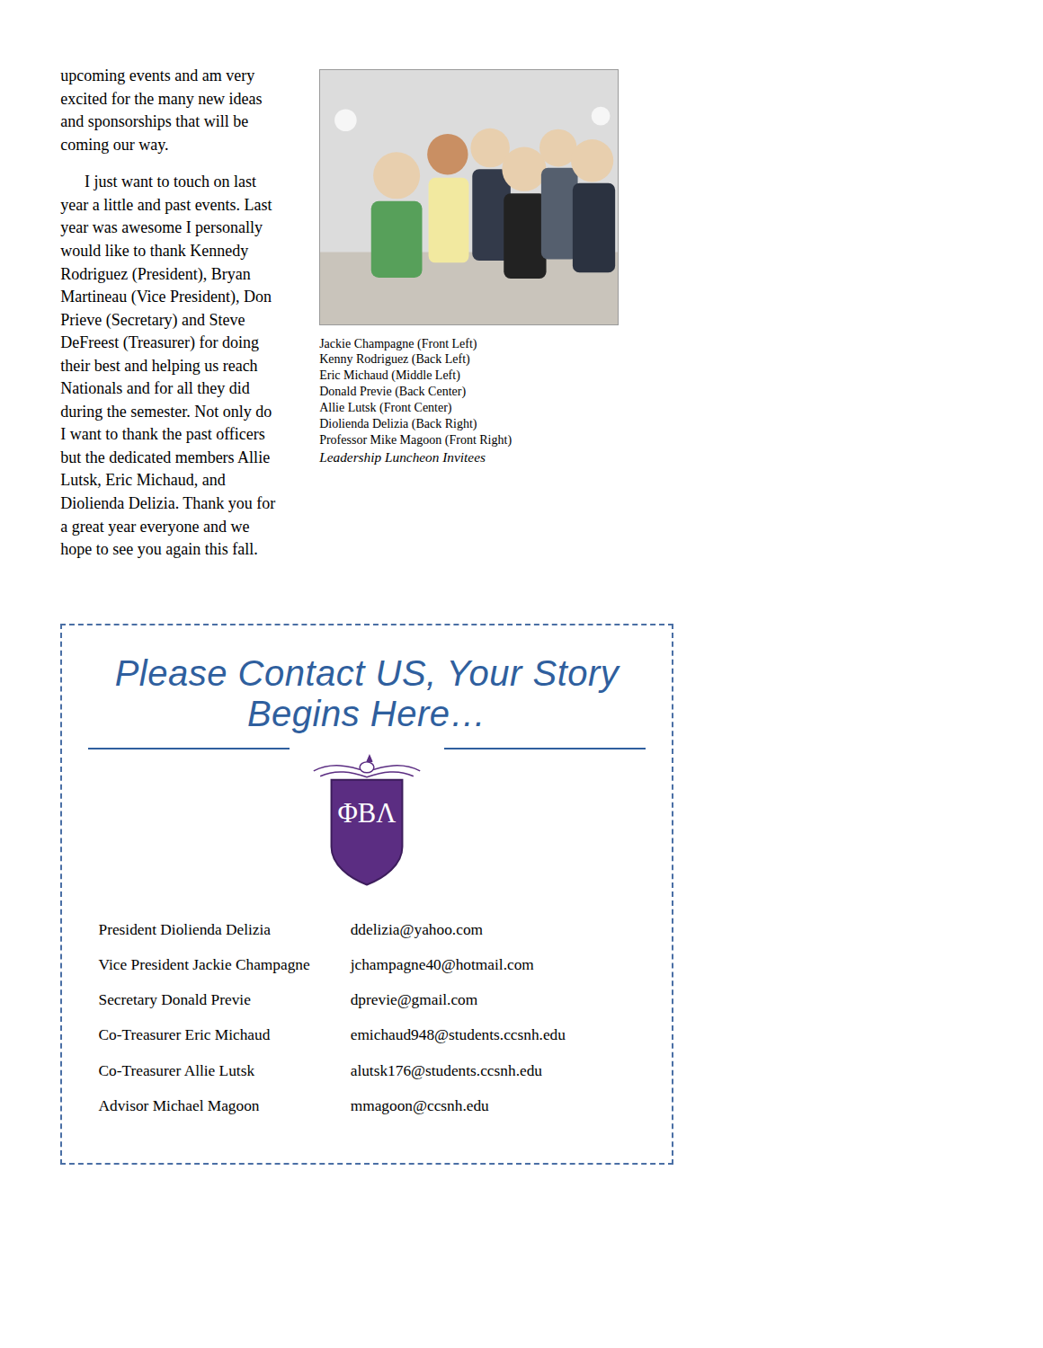upcoming events and am very excited for the many new ideas and sponsorships that will be coming our way.
I just want to touch on last year a little and past events. Last year was awesome I personally would like to thank Kennedy Rodriguez (President), Bryan Martineau (Vice President), Don Prieve (Secretary) and Steve DeFreest (Treasurer) for doing their best and helping us reach Nationals and for all they did during the semester. Not only do I want to thank the past officers but the dedicated members Allie Lutsk, Eric Michaud, and Diolienda Delizia. Thank you for a great year everyone and we hope to see you again this fall.
Jackie Champagne (Front Left)
Kenny Rodriguez (Back Left)
Eric Michaud (Middle Left)
Donald Previe (Back Center)
Allie Lutsk (Front Center)
Diolienda Delizia (Back Right)
Professor Mike Magoon (Front Right)
Leadership Luncheon Invitees
Please Contact US, Your Story
Begins Here…
President Diolienda Delizia ddelizia@yahoo.com
Vice President Jackie Champagne jchampagne40@hotmail.com
Secretary Donald Previe dprevie@gmail.com
Co-Treasurer Eric Michaud emichaud948@students.ccsnh.edu
Co-Treasurer Allie Lutsk alutsk176@students.ccsnh.edu
Advisor Michael Magoon mmagoon@ccsnh.edu